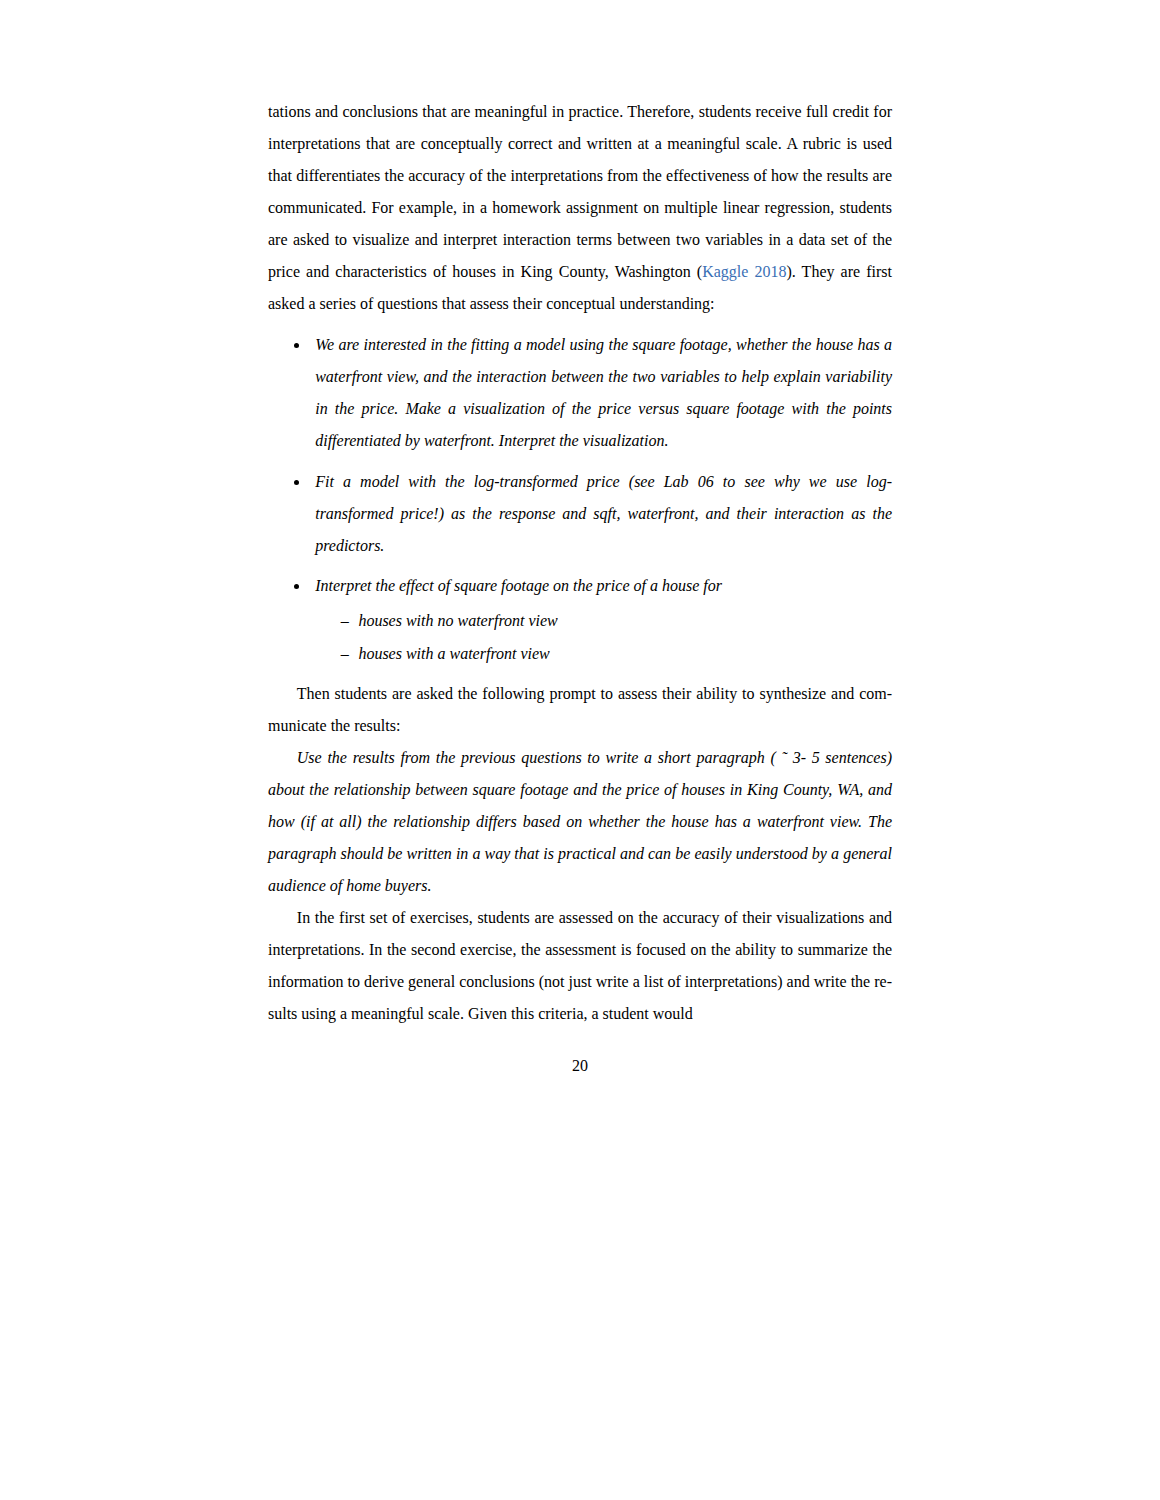tations and conclusions that are meaningful in practice. Therefore, students receive full credit for interpretations that are conceptually correct and written at a meaningful scale. A rubric is used that differentiates the accuracy of the interpretations from the effectiveness of how the results are communicated. For example, in a homework assignment on multiple linear regression, students are asked to visualize and interpret interaction terms between two variables in a data set of the price and characteristics of houses in King County, Washington (Kaggle 2018). They are first asked a series of questions that assess their conceptual understanding:
We are interested in the fitting a model using the square footage, whether the house has a waterfront view, and the interaction between the two variables to help explain variability in the price. Make a visualization of the price versus square footage with the points differentiated by waterfront. Interpret the visualization.
Fit a model with the log-transformed price (see Lab 06 to see why we use log-transformed price!) as the response and sqft, waterfront, and their interaction as the predictors.
Interpret the effect of square footage on the price of a house for
houses with no waterfront view
houses with a waterfront view
Then students are asked the following prompt to assess their ability to synthesize and communicate the results:
Use the results from the previous questions to write a short paragraph ( ˜ 3- 5 sentences) about the relationship between square footage and the price of houses in King County, WA, and how (if at all) the relationship differs based on whether the house has a waterfront view. The paragraph should be written in a way that is practical and can be easily understood by a general audience of home buyers.
In the first set of exercises, students are assessed on the accuracy of their visualizations and interpretations. In the second exercise, the assessment is focused on the ability to summarize the information to derive general conclusions (not just write a list of interpretations) and write the results using a meaningful scale. Given this criteria, a student would
20